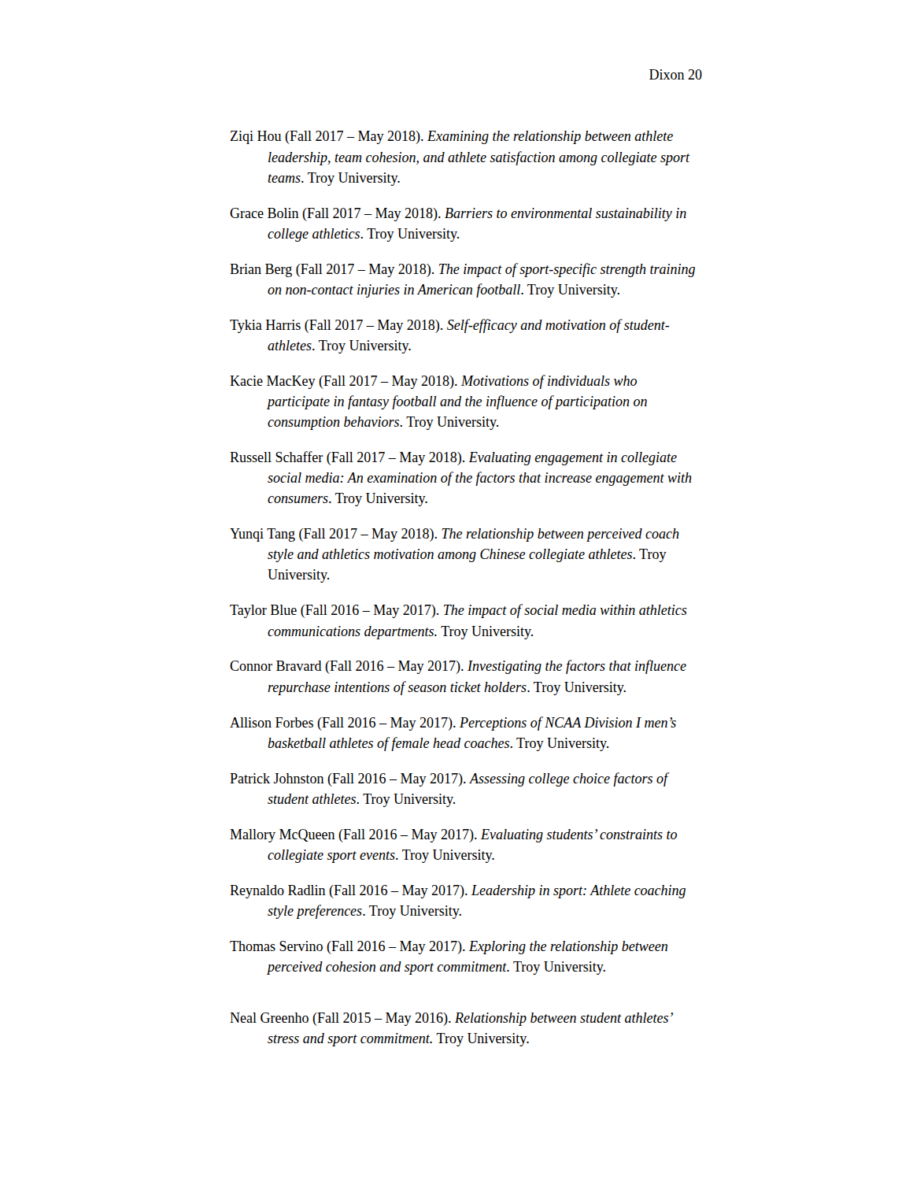Dixon 20
Ziqi Hou (Fall 2017 – May 2018). Examining the relationship between athlete leadership, team cohesion, and athlete satisfaction among collegiate sport teams. Troy University.
Grace Bolin (Fall 2017 – May 2018). Barriers to environmental sustainability in college athletics. Troy University.
Brian Berg (Fall 2017 – May 2018). The impact of sport-specific strength training on non-contact injuries in American football. Troy University.
Tykia Harris (Fall 2017 – May 2018). Self-efficacy and motivation of student-athletes. Troy University.
Kacie MacKey (Fall 2017 – May 2018). Motivations of individuals who participate in fantasy football and the influence of participation on consumption behaviors. Troy University.
Russell Schaffer (Fall 2017 – May 2018). Evaluating engagement in collegiate social media: An examination of the factors that increase engagement with consumers. Troy University.
Yunqi Tang (Fall 2017 – May 2018). The relationship between perceived coach style and athletics motivation among Chinese collegiate athletes. Troy University.
Taylor Blue (Fall 2016 – May 2017). The impact of social media within athletics communications departments. Troy University.
Connor Bravard (Fall 2016 – May 2017). Investigating the factors that influence repurchase intentions of season ticket holders. Troy University.
Allison Forbes (Fall 2016 – May 2017). Perceptions of NCAA Division I men’s basketball athletes of female head coaches. Troy University.
Patrick Johnston (Fall 2016 – May 2017). Assessing college choice factors of student athletes. Troy University.
Mallory McQueen (Fall 2016 – May 2017). Evaluating students’ constraints to collegiate sport events. Troy University.
Reynaldo Radlin (Fall 2016 – May 2017). Leadership in sport: Athlete coaching style preferences. Troy University.
Thomas Servino (Fall 2016 – May 2017). Exploring the relationship between perceived cohesion and sport commitment. Troy University.
Neal Greenho (Fall 2015 – May 2016). Relationship between student athletes’ stress and sport commitment. Troy University.